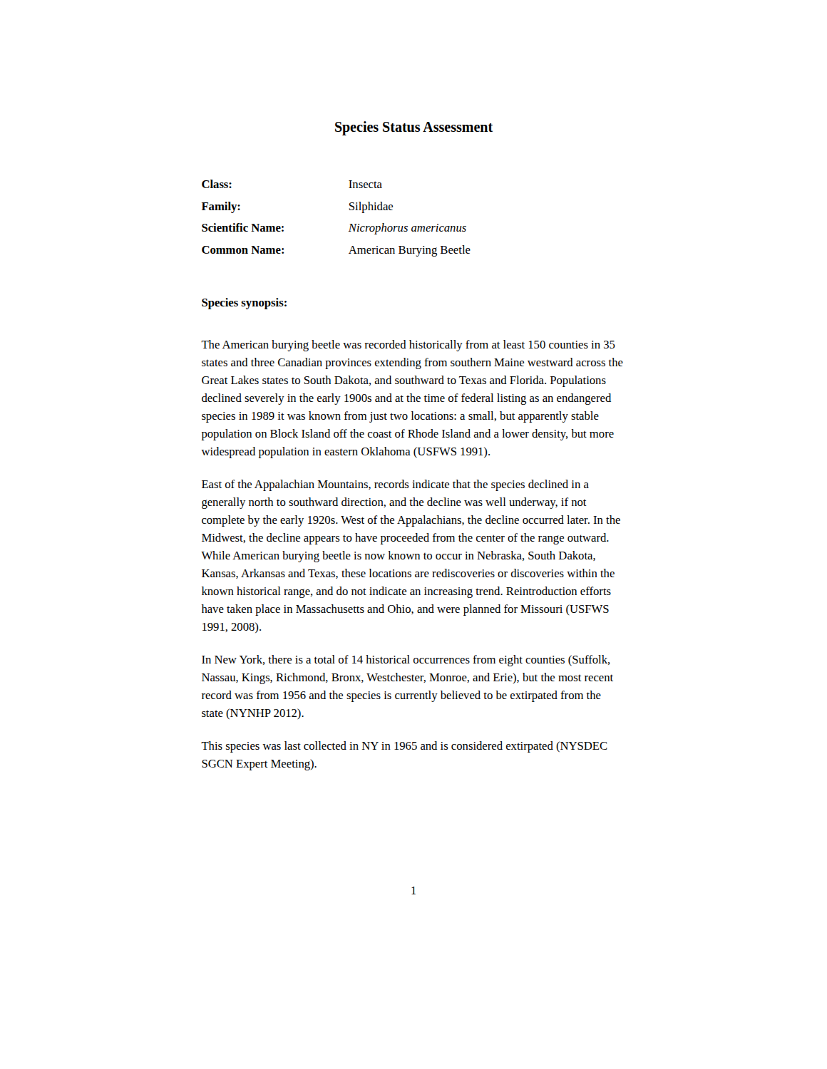Species Status Assessment
| Class: | Insecta |
| Family: | Silphidae |
| Scientific Name: | Nicrophorus americanus |
| Common Name: | American Burying Beetle |
Species synopsis:
The American burying beetle was recorded historically from at least 150 counties in 35 states and three Canadian provinces extending from southern Maine westward across the Great Lakes states to South Dakota, and southward to Texas and Florida. Populations declined severely in the early 1900s and at the time of federal listing as an endangered species in 1989 it was known from just two locations: a small, but apparently stable population on Block Island off the coast of Rhode Island and a lower density, but more widespread population in eastern Oklahoma (USFWS 1991).
East of the Appalachian Mountains, records indicate that the species declined in a generally north to southward direction, and the decline was well underway, if not complete by the early 1920s. West of the Appalachians, the decline occurred later. In the Midwest, the decline appears to have proceeded from the center of the range outward. While American burying beetle is now known to occur in Nebraska, South Dakota, Kansas, Arkansas and Texas, these locations are rediscoveries or discoveries within the known historical range, and do not indicate an increasing trend. Reintroduction efforts have taken place in Massachusetts and Ohio, and were planned for Missouri (USFWS 1991, 2008).
In New York, there is a total of 14 historical occurrences from eight counties (Suffolk, Nassau, Kings, Richmond, Bronx, Westchester, Monroe, and Erie), but the most recent record was from 1956 and the species is currently believed to be extirpated from the state (NYNHP 2012).
This species was last collected in NY in 1965 and is considered extirpated (NYSDEC SGCN Expert Meeting).
1